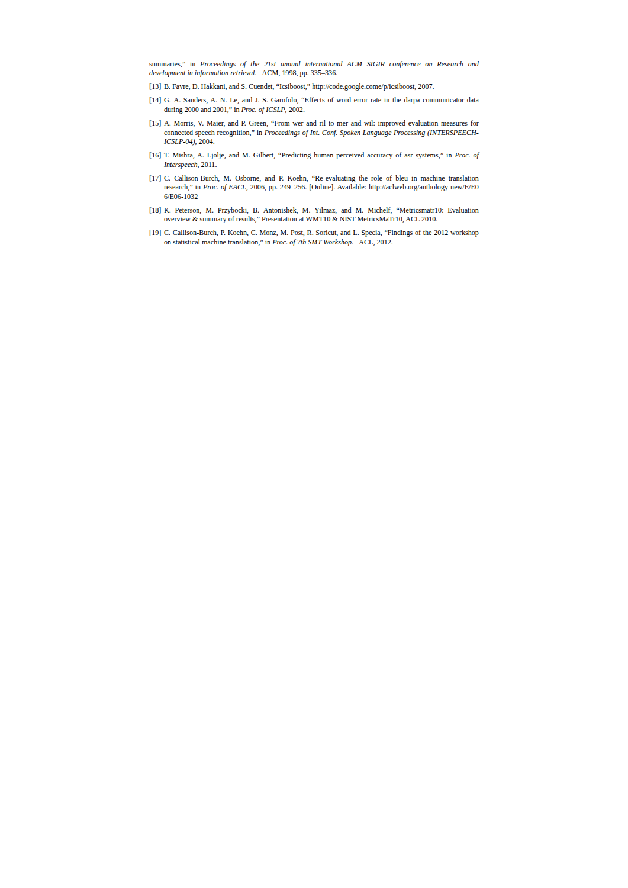summaries,” in Proceedings of the 21st annual international ACM SIGIR conference on Research and development in information retrieval. ACM, 1998, pp. 335–336.
[13] B. Favre, D. Hakkani, and S. Cuendet, “Icsiboost,” http://code.google.come/p/icsiboost, 2007.
[14] G. A. Sanders, A. N. Le, and J. S. Garofolo, “Effects of word error rate in the darpa communicator data during 2000 and 2001,” in Proc. of ICSLP, 2002.
[15] A. Morris, V. Maier, and P. Green, “From wer and ril to mer and wil: improved evaluation measures for connected speech recognition,” in Proceedings of Int. Conf. Spoken Language Processing (INTERSPEECH-ICSLP-04), 2004.
[16] T. Mishra, A. Ljolje, and M. Gilbert, “Predicting human perceived accuracy of asr systems,” in Proc. of Interspeech, 2011.
[17] C. Callison-Burch, M. Osborne, and P. Koehn, “Re-evaluating the role of bleu in machine translation research,” in Proc. of EACL, 2006, pp. 249–256. [Online]. Available: http://aclweb.org/anthology-new/E/E06/E06-1032
[18] K. Peterson, M. Przybocki, B. Antonishek, M. Yilmaz, and M. Michelf, “Metricsmatr10: Evaluation overview & summary of results,” Presentation at WMT10 & NIST MetricsMaTr10, ACL 2010.
[19] C. Callison-Burch, P. Koehn, C. Monz, M. Post, R. Soricut, and L. Specia, “Findings of the 2012 workshop on statistical machine translation,” in Proc. of 7th SMT Workshop. ACL, 2012.